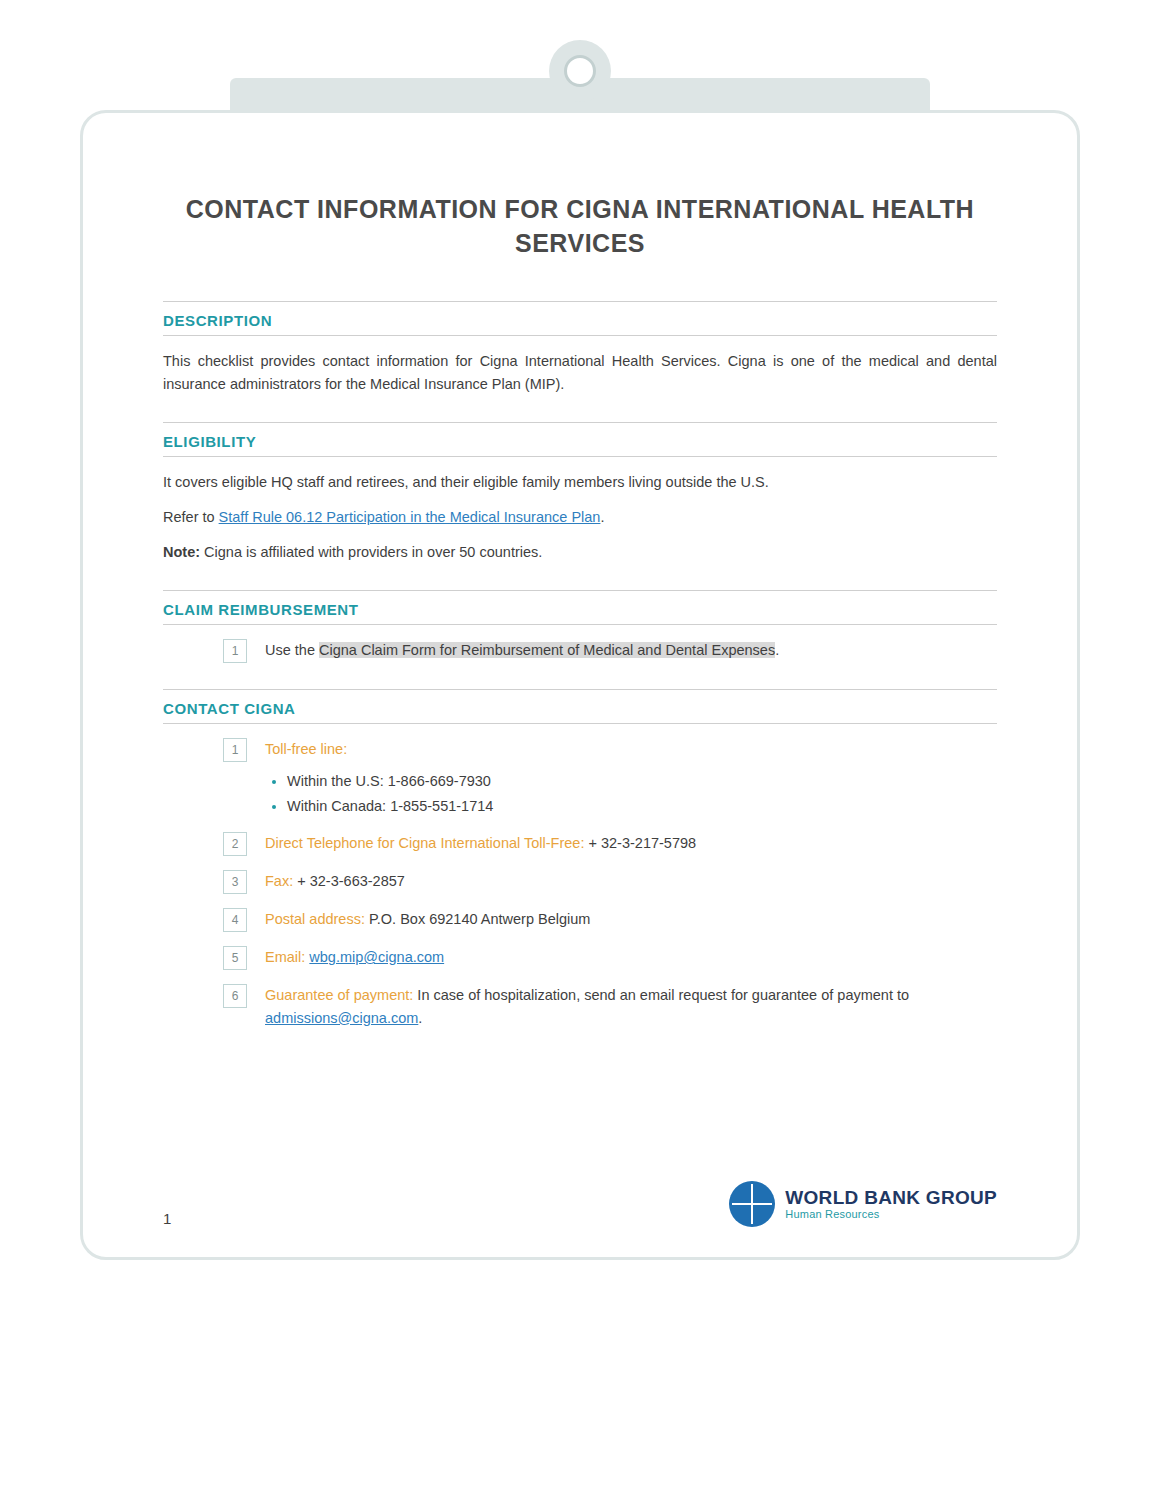CONTACT INFORMATION FOR CIGNA INTERNATIONAL HEALTH
SERVICES
DESCRIPTION
This checklist provides contact information for Cigna International Health Services. Cigna is one of the medical and dental insurance administrators for the Medical Insurance Plan (MIP).
ELIGIBILITY
It covers eligible HQ staff and retirees, and their eligible family members living outside the U.S.
Refer to Staff Rule 06.12 Participation in the Medical Insurance Plan.
Note: Cigna is affiliated with providers in over 50 countries.
CLAIM REIMBURSEMENT
1
Use the Cigna Claim Form for Reimbursement of Medical and Dental Expenses.
CONTACT CIGNA
1
Toll-free line:
Within the U.S: 1-866-669-7930
Within Canada: 1-855-551-1714
2
Direct Telephone for Cigna International Toll-Free: + 32-3-217-5798
3
Fax: + 32-3-663-2857
4
Postal address: P.O. Box 692140 Antwerp Belgium
5
Email: wbg.mip@cigna.com
6
Guarantee of payment: In case of hospitalization, send an email request for guarantee of payment to admissions@cigna.com.
1
WORLD BANK GROUP
Human Resources